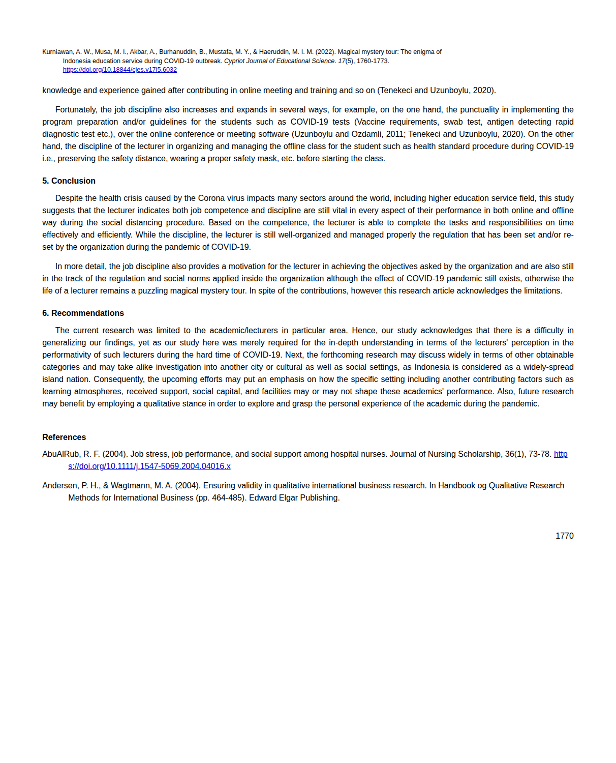Kurniawan, A. W., Musa, M. I., Akbar, A., Burhanuddin, B., Mustafa, M. Y., & Haeruddin, M. I. M. (2022). Magical mystery tour: The enigma of Indonesia education service during COVID-19 outbreak. Cypriot Journal of Educational Science. 17(5), 1760-1773. https://doi.org/10.18844/cjes.v17i5.6032
knowledge and experience gained after contributing in online meeting and training and so on (Tenekeci and Uzunboylu, 2020).
Fortunately, the job discipline also increases and expands in several ways, for example, on the one hand, the punctuality in implementing the program preparation and/or guidelines for the students such as COVID-19 tests (Vaccine requirements, swab test, antigen detecting rapid diagnostic test etc.), over the online conference or meeting software (Uzunboylu and Ozdamli, 2011; Tenekeci and Uzunboylu, 2020). On the other hand, the discipline of the lecturer in organizing and managing the offline class for the student such as health standard procedure during COVID-19 i.e., preserving the safety distance, wearing a proper safety mask, etc. before starting the class.
5. Conclusion
Despite the health crisis caused by the Corona virus impacts many sectors around the world, including higher education service field, this study suggests that the lecturer indicates both job competence and discipline are still vital in every aspect of their performance in both online and offline way during the social distancing procedure. Based on the competence, the lecturer is able to complete the tasks and responsibilities on time effectively and efficiently. While the discipline, the lecturer is still well-organized and managed properly the regulation that has been set and/or re-set by the organization during the pandemic of COVID-19.
In more detail, the job discipline also provides a motivation for the lecturer in achieving the objectives asked by the organization and are also still in the track of the regulation and social norms applied inside the organization although the effect of COVID-19 pandemic still exists, otherwise the life of a lecturer remains a puzzling magical mystery tour. In spite of the contributions, however this research article acknowledges the limitations.
6. Recommendations
The current research was limited to the academic/lecturers in particular area. Hence, our study acknowledges that there is a difficulty in generalizing our findings, yet as our study here was merely required for the in-depth understanding in terms of the lecturers' perception in the performativity of such lecturers during the hard time of COVID-19. Next, the forthcoming research may discuss widely in terms of other obtainable categories and may take alike investigation into another city or cultural as well as social settings, as Indonesia is considered as a widely-spread island nation. Consequently, the upcoming efforts may put an emphasis on how the specific setting including another contributing factors such as learning atmospheres, received support, social capital, and facilities may or may not shape these academics' performance. Also, future research may benefit by employing a qualitative stance in order to explore and grasp the personal experience of the academic during the pandemic.
References
AbuAlRub, R. F. (2004). Job stress, job performance, and social support among hospital nurses. Journal of Nursing Scholarship, 36(1), 73-78. https://doi.org/10.1111/j.1547-5069.2004.04016.x
Andersen, P. H., & Wagtmann, M. A. (2004). Ensuring validity in qualitative international business research. In Handbook og Qualitative Research Methods for International Business (pp. 464-485). Edward Elgar Publishing.
1770